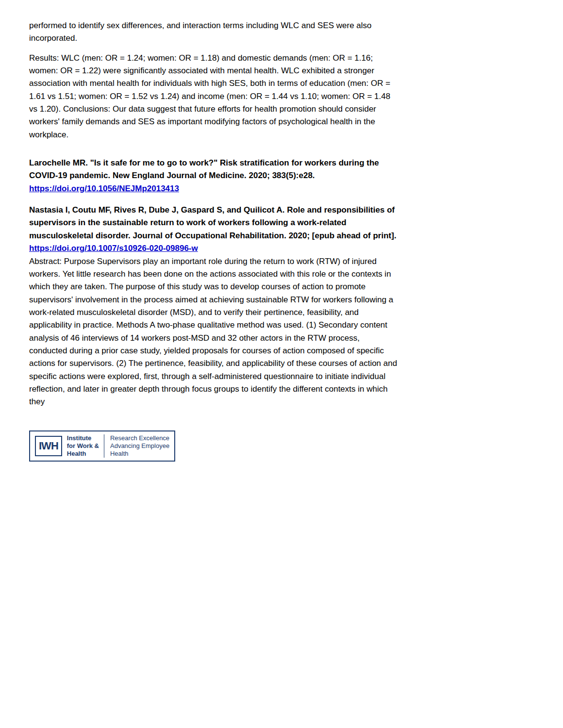performed to identify sex differences, and interaction terms including WLC and SES were also incorporated.
Results: WLC (men: OR = 1.24; women: OR = 1.18) and domestic demands (men: OR = 1.16; women: OR = 1.22) were significantly associated with mental health. WLC exhibited a stronger association with mental health for individuals with high SES, both in terms of education (men: OR = 1.61 vs 1.51; women: OR = 1.52 vs 1.24) and income (men: OR = 1.44 vs 1.10; women: OR = 1.48 vs 1.20). Conclusions: Our data suggest that future efforts for health promotion should consider workers' family demands and SES as important modifying factors of psychological health in the workplace.
Larochelle MR. "Is it safe for me to go to work?" Risk stratification for workers during the COVID-19 pandemic. New England Journal of Medicine. 2020; 383(5):e28.
https://doi.org/10.1056/NEJMp2013413
Nastasia I, Coutu MF, Rives R, Dube J, Gaspard S, and Quilicot A. Role and responsibilities of supervisors in the sustainable return to work of workers following a work-related musculoskeletal disorder. Journal of Occupational Rehabilitation. 2020; [epub ahead of print].
https://doi.org/10.1007/s10926-020-09896-w
Abstract: Purpose Supervisors play an important role during the return to work (RTW) of injured workers. Yet little research has been done on the actions associated with this role or the contexts in which they are taken. The purpose of this study was to develop courses of action to promote supervisors' involvement in the process aimed at achieving sustainable RTW for workers following a work-related musculoskeletal disorder (MSD), and to verify their pertinence, feasibility, and applicability in practice. Methods A two-phase qualitative method was used. (1) Secondary content analysis of 46 interviews of 14 workers post-MSD and 32 other actors in the RTW process, conducted during a prior case study, yielded proposals for courses of action composed of specific actions for supervisors. (2) The pertinence, feasibility, and applicability of these courses of action and specific actions were explored, first, through a self-administered questionnaire to initiate individual reflection, and later in greater depth through focus groups to identify the different contexts in which they
IWH Institute
for Work &
Health Research Excellence
Advancing Employee
Health